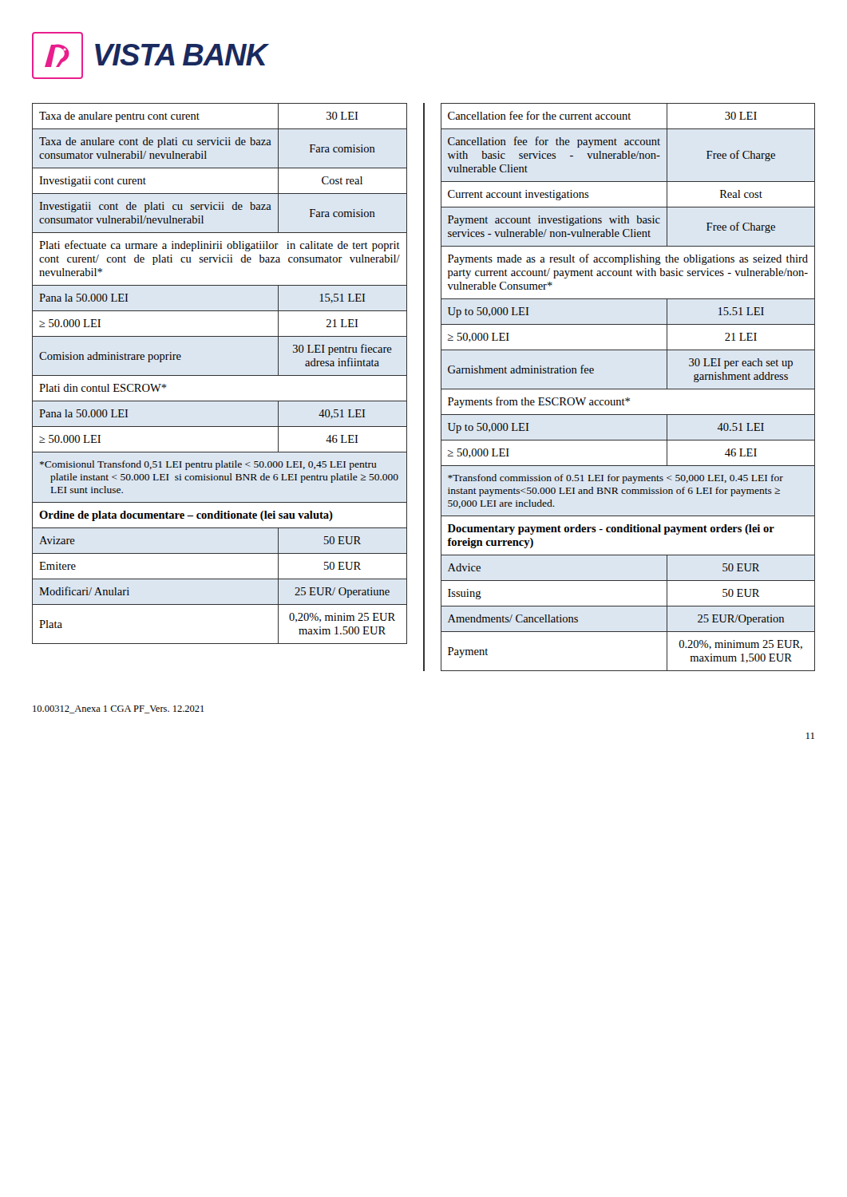VISTA BANK
| Taxa de anulare pentru cont curent | 30 LEI |
| Taxa de anulare cont de plati cu servicii de baza consumator vulnerabil/ nevulnerabil | Fara comision |
| Investigatii cont curent | Cost real |
| Investigatii cont de plati cu servicii de baza consumator vulnerabil/nevulnerabil | Fara comision |
| Plati efectuate ca urmare a indeplinirii obligatiilor in calitate de tert poprit cont curent/ cont de plati cu servicii de baza consumator vulnerabil/ nevulnerabil* |
| Pana la 50.000 LEI | 15,51 LEI |
| ≥ 50.000 LEI | 21 LEI |
| Comision administrare poprire | 30 LEI pentru fiecare adresa infiintata |
| Plati din contul ESCROW* |
| Pana la 50.000 LEI | 40,51 LEI |
| ≥ 50.000 LEI | 46 LEI |
| *Comisionul Transfond 0,51 LEI pentru platile < 50.000 LEI, 0,45 LEI pentru platile instant < 50.000 LEI si comisionul BNR de 6 LEI pentru platile ≥ 50.000 LEI sunt incluse. |
| Ordine de plata documentare – conditionate (lei sau valuta) |
| Avizare | 50 EUR |
| Emitere | 50 EUR |
| Modificari/ Anulari | 25 EUR/ Operatiune |
| Plata | 0,20%, minim 25 EUR maxim 1.500 EUR |
| Cancellation fee for the current account | 30 LEI |
| Cancellation fee for the payment account with basic services - vulnerable/non-vulnerable Client | Free of Charge |
| Current account investigations | Real cost |
| Payment account investigations with basic services - vulnerable/ non-vulnerable Client | Free of Charge |
| Payments made as a result of accomplishing the obligations as seized third party current account/ payment account with basic services - vulnerable/non-vulnerable Consumer* |
| Up to 50,000 LEI | 15.51 LEI |
| ≥ 50,000 LEI | 21 LEI |
| Garnishment administration fee | 30 LEI per each set up garnishment address |
| Payments from the ESCROW account* |
| Up to 50,000 LEI | 40.51 LEI |
| ≥ 50,000 LEI | 46 LEI |
| *Transfond commission of 0.51 LEI for payments < 50,000 LEI, 0.45 LEI for instant payments<50.000 LEI and BNR commission of 6 LEI for payments ≥ 50,000 LEI are included. |
| Documentary payment orders - conditional payment orders (lei or foreign currency) |
| Advice | 50 EUR |
| Issuing | 50 EUR |
| Amendments/ Cancellations | 25 EUR/Operation |
| Payment | 0.20%, minimum 25 EUR, maximum 1,500 EUR |
10.00312_Anexa 1 CGA PF_Vers. 12.2021
11